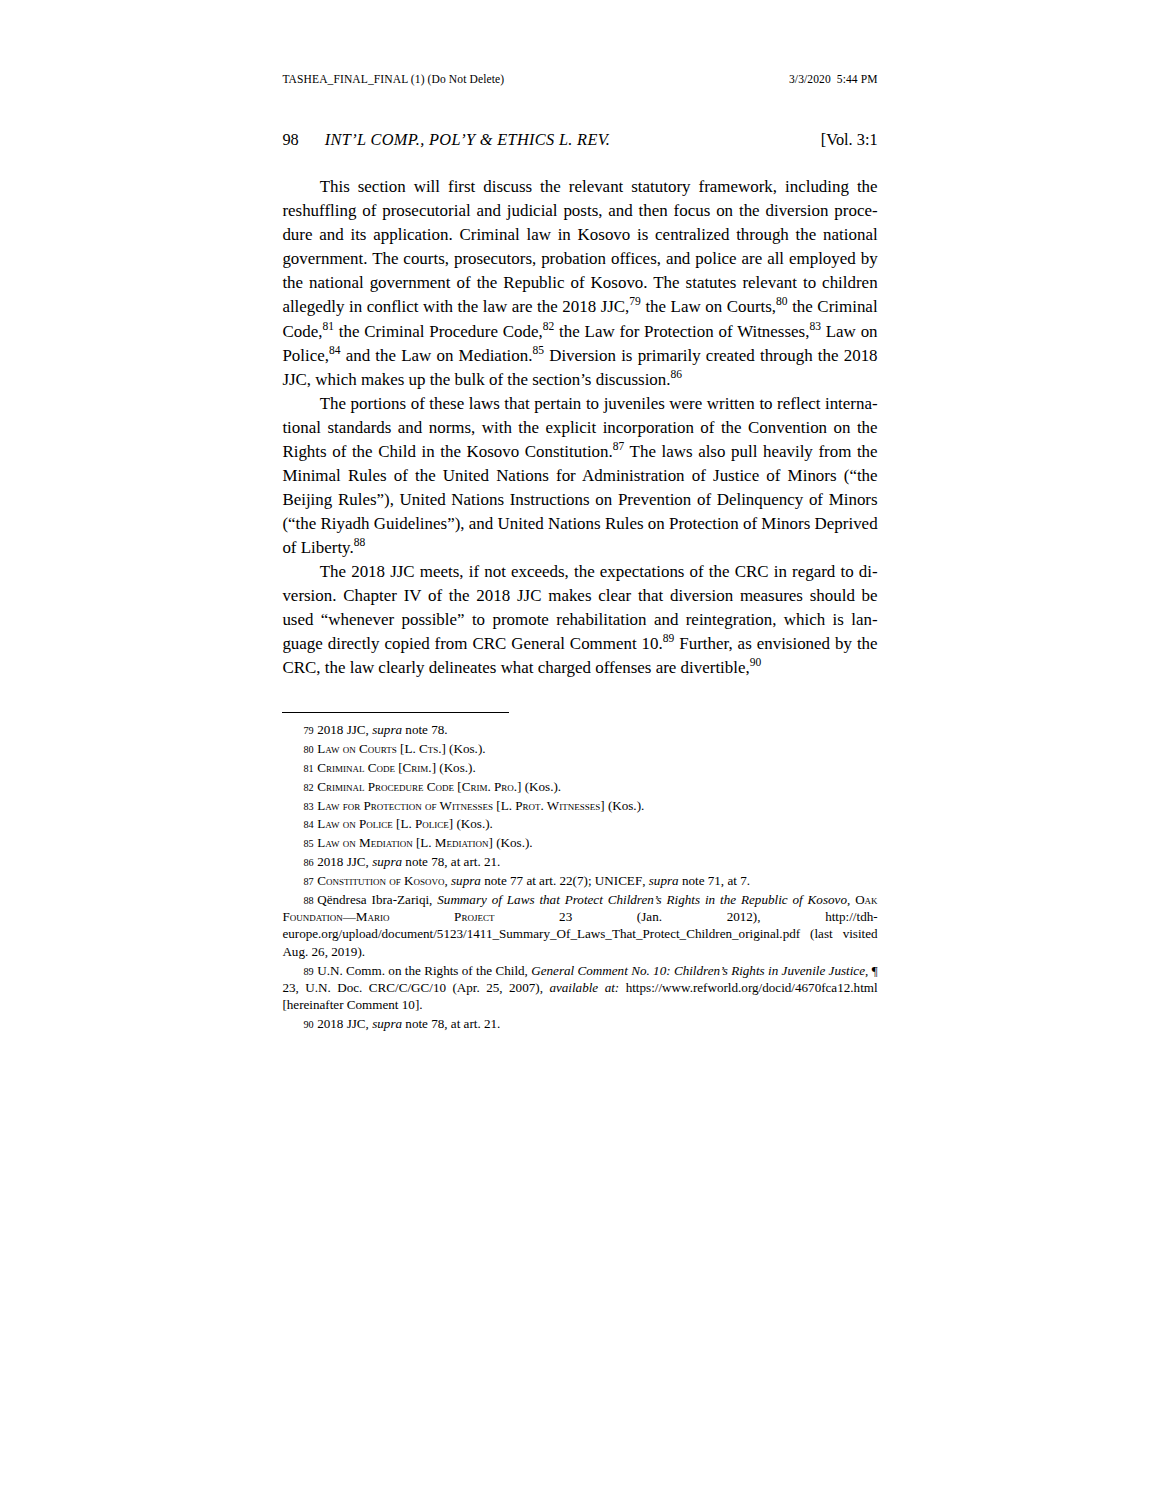TASHEA_FINAL_FINAL (1) (Do Not Delete) 3/3/2020 5:44 PM
98 INT’L COMP., POL’Y & ETHICS L. REV. [Vol. 3:1
This section will first discuss the relevant statutory framework, including the reshuffling of prosecutorial and judicial posts, and then focus on the diversion procedure and its application. Criminal law in Kosovo is centralized through the national government. The courts, prosecutors, probation offices, and police are all employed by the national government of the Republic of Kosovo. The statutes relevant to children allegedly in conflict with the law are the 2018 JJC,79 the Law on Courts,80 the Criminal Code,81 the Criminal Procedure Code,82 the Law for Protection of Witnesses,83 Law on Police,84 and the Law on Mediation.85 Diversion is primarily created through the 2018 JJC, which makes up the bulk of the section’s discussion.86
The portions of these laws that pertain to juveniles were written to reflect international standards and norms, with the explicit incorporation of the Convention on the Rights of the Child in the Kosovo Constitution.87 The laws also pull heavily from the Minimal Rules of the United Nations for Administration of Justice of Minors (“the Beijing Rules”), United Nations Instructions on Prevention of Delinquency of Minors (“the Riyadh Guidelines”), and United Nations Rules on Protection of Minors Deprived of Liberty.88
The 2018 JJC meets, if not exceeds, the expectations of the CRC in regard to diversion. Chapter IV of the 2018 JJC makes clear that diversion measures should be used “whenever possible” to promote rehabilitation and reintegration, which is language directly copied from CRC General Comment 10.89 Further, as envisioned by the CRC, the law clearly delineates what charged offenses are divertible,90
792018 JJC, supra note 78.
80 Law on Courts [L. Cts.] (Kos.).
81 Criminal Code [Crim.] (Kos.).
82 Criminal Procedure Code [Crim. Pro.] (Kos.).
83 Law for Protection of Witnesses [L. Prot. Witnesses] (Kos.).
84 Law on Police [L. Police] (Kos.).
85 Law on Mediation [L. Mediation] (Kos.).
862018 JJC, supra note 78, at art. 21.
87 Constitution of Kosovo, supra note 77 at art. 22(7); UNICEF, supra note 71, at 7.
88 Qëndresa Ibra-Zariqi, Summary of Laws that Protect Children’s Rights in the Republic of Kosovo, Oak Foundation—Mario Project 23 (Jan. 2012), http://tdh-europe.org/upload/document/5123/1411_Summary_Of_Laws_That_Protect_Children_original.pdf (last visited Aug. 26, 2019).
89 U.N. Comm. on the Rights of the Child, General Comment No. 10: Children’s Rights in Juvenile Justice, ¶ 23, U.N. Doc. CRC/C/GC/10 (Apr. 25, 2007), available at: https://www.refworld.org/docid/4670fca12.html [hereinafter Comment 10].
902018 JJC, supra note 78, at art. 21.